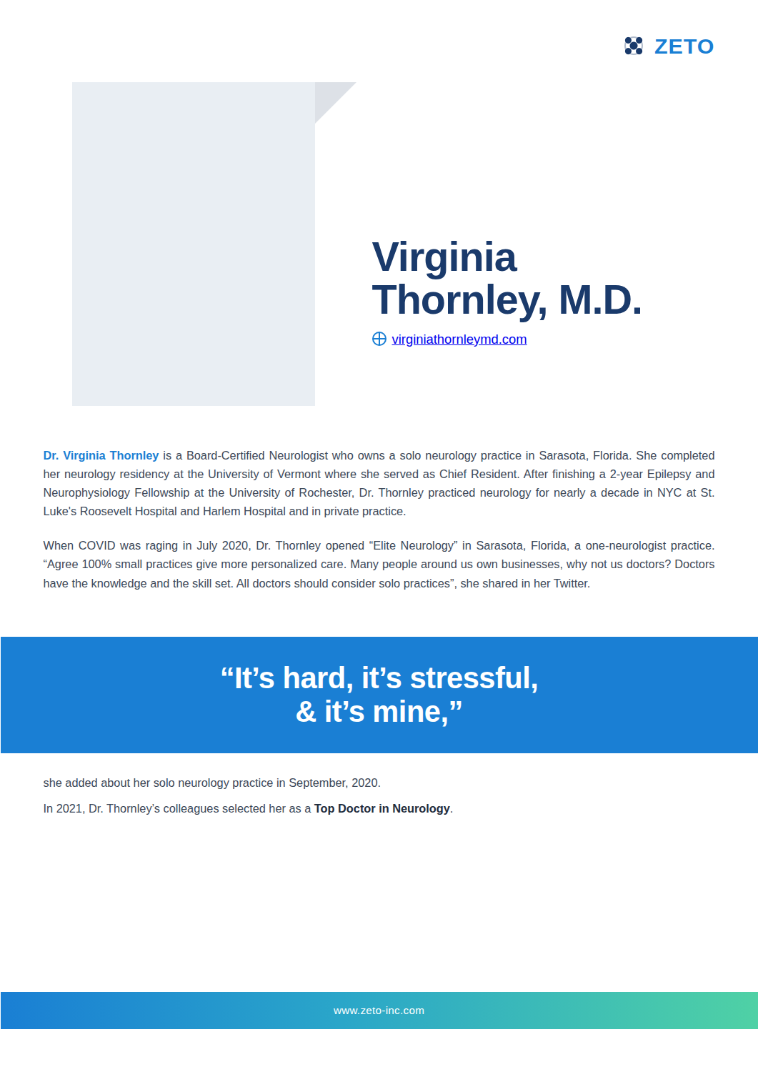ZETO
Virginia
Thornley, M.D.
virginiathornleymd.com
Dr. Virginia Thornley is a Board-Certified Neurologist who owns a solo neurology practice in Sarasota, Florida. She completed her neurology residency at the University of Vermont where she served as Chief Resident. After finishing a 2-year Epilepsy and Neurophysiology Fellowship at the University of Rochester, Dr. Thornley practiced neurology for nearly a decade in NYC at St. Luke's Roosevelt Hospital and Harlem Hospital and in private practice.
When COVID was raging in July 2020, Dr. Thornley opened “Elite Neurology” in Sarasota, Florida, a one-neurologist practice. “Agree 100% small practices give more personalized care. Many people around us own businesses, why not us doctors? Doctors have the knowledge and the skill set. All doctors should consider solo practices”, she shared in her Twitter.
“It’s hard, it’s stressful,
& it’s mine,”
she added about her solo neurology practice in September, 2020.
In 2021, Dr. Thornley’s colleagues selected her as a Top Doctor in Neurology.
www.zeto-inc.com